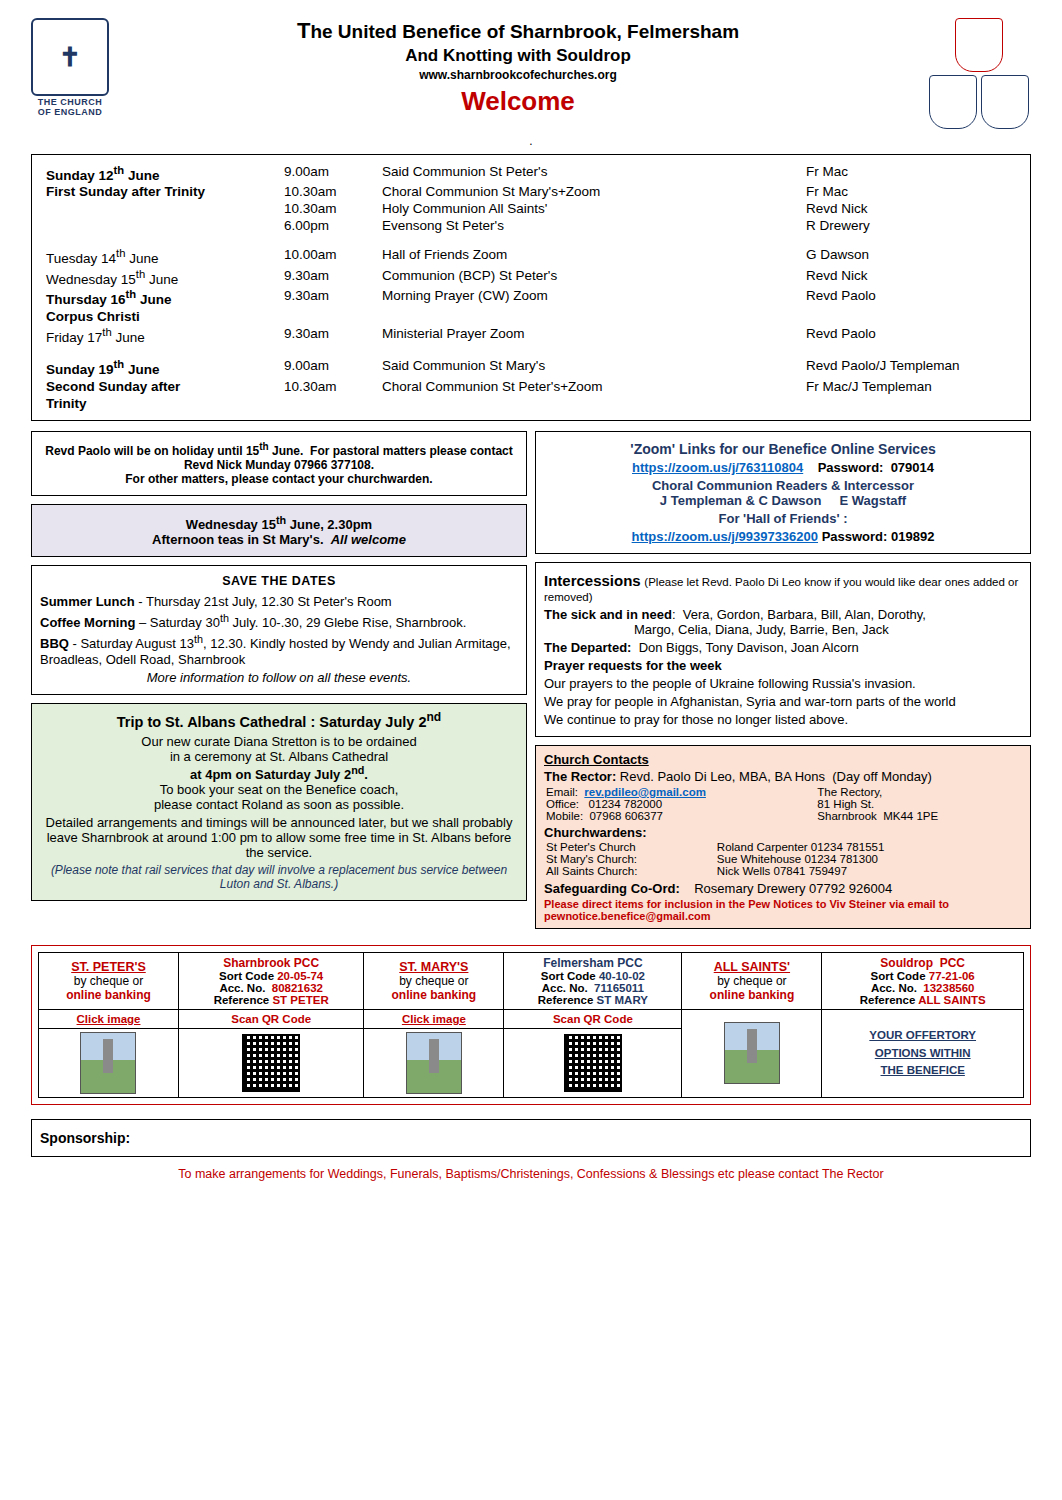✝
THE CHURCH
OF ENGLAND
The United Benefice of Sharnbrook, Felmersham
And Knotting with Souldrop
www.sharnbrookcofechurches.org
Welcome
.
| Sunday 12 th June | 9.00am | Said Communion St Peter's | Fr Mac |
| First Sunday after Trinity | 10.30am | Choral Communion St Mary's+Zoom | Fr Mac |
| | 10.30am | Holy Communion All Saints' | Revd Nick |
| | 6.00pm | Evensong St Peter's | R Drewery |
| Tuesday 14 th June | 10.00am | Hall of Friends Zoom | G Dawson |
| Wednesday 15 th June | 9.30am | Communion (BCP) St Peter's | Revd Nick |
| Thursday 16 th June | 9.30am | Morning Prayer (CW) Zoom | Revd Paolo |
| Corpus Christi | | | |
| Friday 17 th June | 9.30am | Ministerial Prayer Zoom | Revd Paolo |
| Sunday 19 th June | 9.00am | Said Communion St Mary's | Revd Paolo/J Templeman |
| Second Sunday after | 10.30am | Choral Communion St Peter's+Zoom | Fr Mac/J Templeman |
| Trinity | | | |
Revd Paolo will be on holiday until 15th June. For pastoral matters please contact Revd Nick Munday 07966 377108.
For other matters, please contact your churchwarden.
Wednesday 15th June, 2.30pm
Afternoon teas in St Mary's. All welcome
SAVE THE DATES
Summer Lunch - Thursday 21st July, 12.30 St Peter's Room
Coffee Morning – Saturday 30th July. 10-.30, 29 Glebe Rise, Sharnbrook.
BBQ - Saturday August 13th, 12.30. Kindly hosted by Wendy and Julian Armitage, Broadleas, Odell Road, Sharnbrook
More information to follow on all these events.
Trip to St. Albans Cathedral : Saturday July 2nd
Our new curate Diana Stretton is to be ordained
in a ceremony at St. Albans Cathedral
at 4pm on Saturday July 2nd.
To book your seat on the Benefice coach,
please contact Roland as soon as possible.
Detailed arrangements and timings will be announced later, but we shall probably leave Sharnbrook at around 1:00 pm to allow some free time in St. Albans before the service.
(Please note that rail services that day will involve a replacement bus service between Luton and St. Albans.)
'Zoom' Links for our Benefice Online Services
https://zoom.us/j/763110804 Password: 079014
Choral Communion Readers & Intercessor
J Templeman & C Dawson E Wagstaff
For 'Hall of Friends' :
https://zoom.us/j/99397336200 Password: 019892
Intercessions
(Please let Revd. Paolo Di Leo know if you would like dear ones added or removed)
The sick and in need: Vera, Gordon, Barbara, Bill, Alan, Dorothy,
Margo, Celia, Diana, Judy, Barrie, Ben, Jack
The Departed: Don Biggs, Tony Davison, Joan Alcorn
Prayer requests for the week
Our prayers to the people of Ukraine following Russia's invasion.
We pray for people in Afghanistan, Syria and war-torn parts of the world
We continue to pray for those no longer listed above.
Church Contacts
The Rector: Revd. Paolo Di Leo, MBA, BA Hons (Day off Monday)
| Email: rev.pdileo@gmail.com | The Rectory, |
| Office: 01234 782000 | 81 High St. |
| Mobile: 07968 606377 | Sharnbrook MK44 1PE |
Churchwardens:
| St Peter's Church | Roland Carpenter 01234 781551 |
| St Mary's Church: | Sue Whitehouse 01234 781300 |
| All Saints Church: | Nick Wells 07841 759497 |
Safeguarding Co-Ord: Rosemary Drewery 07792 926004
Please direct items for inclusion in the Pew Notices to Viv Steiner via email to pewnotice.benefice@gmail.com
| ST. PETER'S by cheque or online banking | Sharnbrook PCC Sort Code 20-05-74 Acc. No. 80821632 Reference ST PETER | ST. MARY'S by cheque or online banking | Felmersham PCC Sort Code 40-10-02 Acc. No. 71165011 Reference ST MARY | ALL SAINTS' by cheque or online banking | Souldrop PCC Sort Code 77-21-06 Acc. No. 13238560 Reference ALL SAINTS |
| Click image | Scan QR Code | Click image | Scan QR Code | | YOUR OFFERTORY OPTIONS WITHIN THE BENEFICE |
Sponsorship:
To make arrangements for Weddings, Funerals, Baptisms/Christenings, Confessions & Blessings etc please contact The Rector